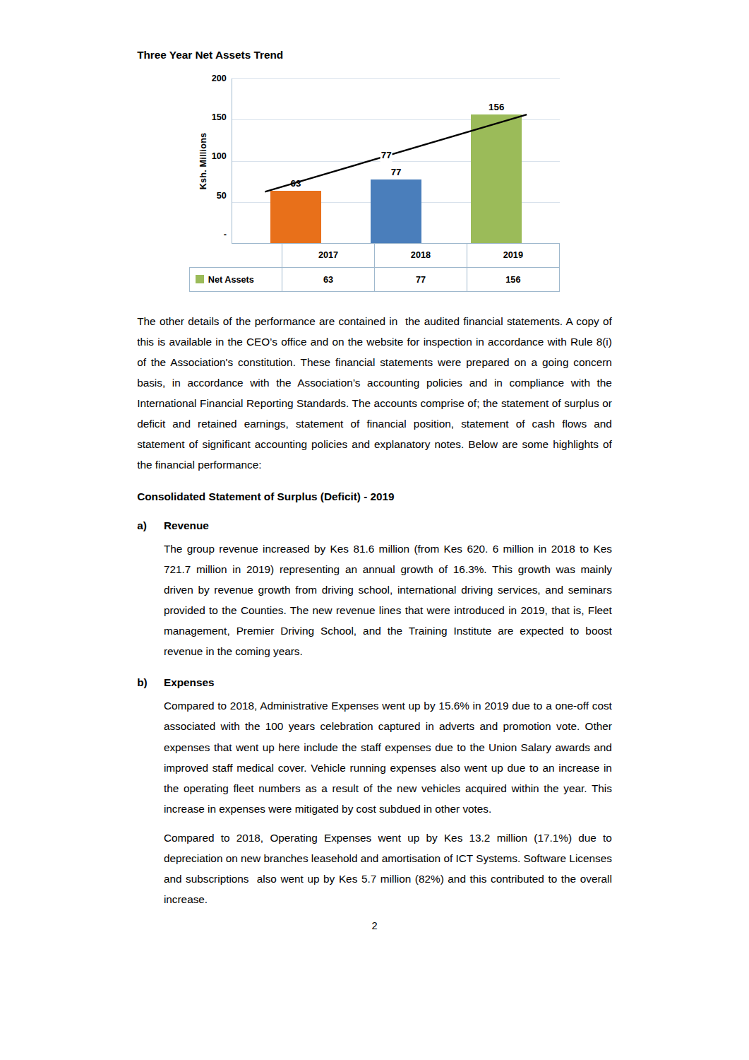Three Year Net Assets Trend
Ksh. Millions
200 150 100 50 -
63
77
156
77
| | 2017 | 2018 | 2019 |
| Net Assets | 63 | 77 | 156 |
The other details of the performance are contained in the audited financial statements. A copy of this is available in the CEO’s office and on the website for inspection in accordance with Rule 8(i) of the Association's constitution. These financial statements were prepared on a going concern basis, in accordance with the Association’s accounting policies and in compliance with the International Financial Reporting Standards. The accounts comprise of; the statement of surplus or deficit and retained earnings, statement of financial position, statement of cash flows and statement of significant accounting policies and explanatory notes. Below are some highlights of the financial performance:
Consolidated Statement of Surplus (Deficit) - 2019
a) Revenue
The group revenue increased by Kes 81.6 million (from Kes 620. 6 million in 2018 to Kes 721.7 million in 2019) representing an annual growth of 16.3%. This growth was mainly driven by revenue growth from driving school, international driving services, and seminars provided to the Counties. The new revenue lines that were introduced in 2019, that is, Fleet management, Premier Driving School, and the Training Institute are expected to boost revenue in the coming years.
b) Expenses
Compared to 2018, Administrative Expenses went up by 15.6% in 2019 due to a one-off cost associated with the 100 years celebration captured in adverts and promotion vote. Other expenses that went up here include the staff expenses due to the Union Salary awards and improved staff medical cover. Vehicle running expenses also went up due to an increase in the operating fleet numbers as a result of the new vehicles acquired within the year. This increase in expenses were mitigated by cost subdued in other votes.
Compared to 2018, Operating Expenses went up by Kes 13.2 million (17.1%) due to depreciation on new branches leasehold and amortisation of ICT Systems. Software Licenses and subscriptions also went up by Kes 5.7 million (82%) and this contributed to the overall increase.
2